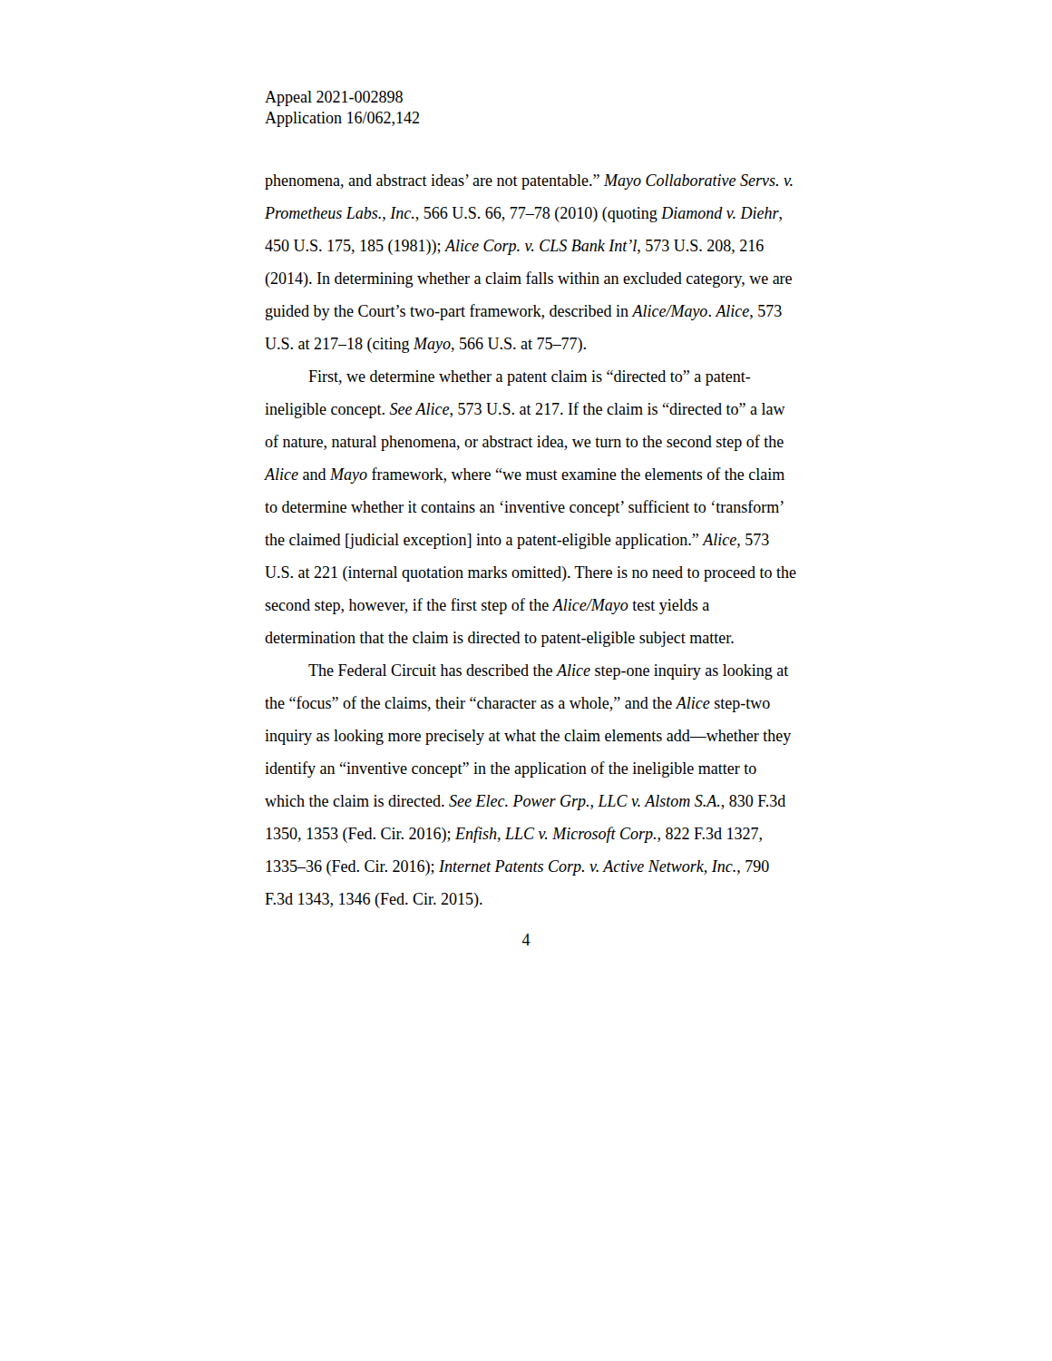Appeal 2021-002898
Application 16/062,142
phenomena, and abstract ideas’ are not patentable.” Mayo Collaborative Servs. v. Prometheus Labs., Inc., 566 U.S. 66, 77–78 (2010) (quoting Diamond v. Diehr, 450 U.S. 175, 185 (1981)); Alice Corp. v. CLS Bank Int’l, 573 U.S. 208, 216 (2014). In determining whether a claim falls within an excluded category, we are guided by the Court’s two-part framework, described in Alice/Mayo. Alice, 573 U.S. at 217–18 (citing Mayo, 566 U.S. at 75–77).
First, we determine whether a patent claim is “directed to” a patent-ineligible concept. See Alice, 573 U.S. at 217. If the claim is “directed to” a law of nature, natural phenomena, or abstract idea, we turn to the second step of the Alice and Mayo framework, where “we must examine the elements of the claim to determine whether it contains an ‘inventive concept’ sufficient to ‘transform’ the claimed [judicial exception] into a patent-eligible application.” Alice, 573 U.S. at 221 (internal quotation marks omitted). There is no need to proceed to the second step, however, if the first step of the Alice/Mayo test yields a determination that the claim is directed to patent-eligible subject matter.
The Federal Circuit has described the Alice step-one inquiry as looking at the “focus” of the claims, their “character as a whole,” and the Alice step-two inquiry as looking more precisely at what the claim elements add—whether they identify an “inventive concept” in the application of the ineligible matter to which the claim is directed. See Elec. Power Grp., LLC v. Alstom S.A., 830 F.3d 1350, 1353 (Fed. Cir. 2016); Enfish, LLC v. Microsoft Corp., 822 F.3d 1327, 1335–36 (Fed. Cir. 2016); Internet Patents Corp. v. Active Network, Inc., 790 F.3d 1343, 1346 (Fed. Cir. 2015).
4